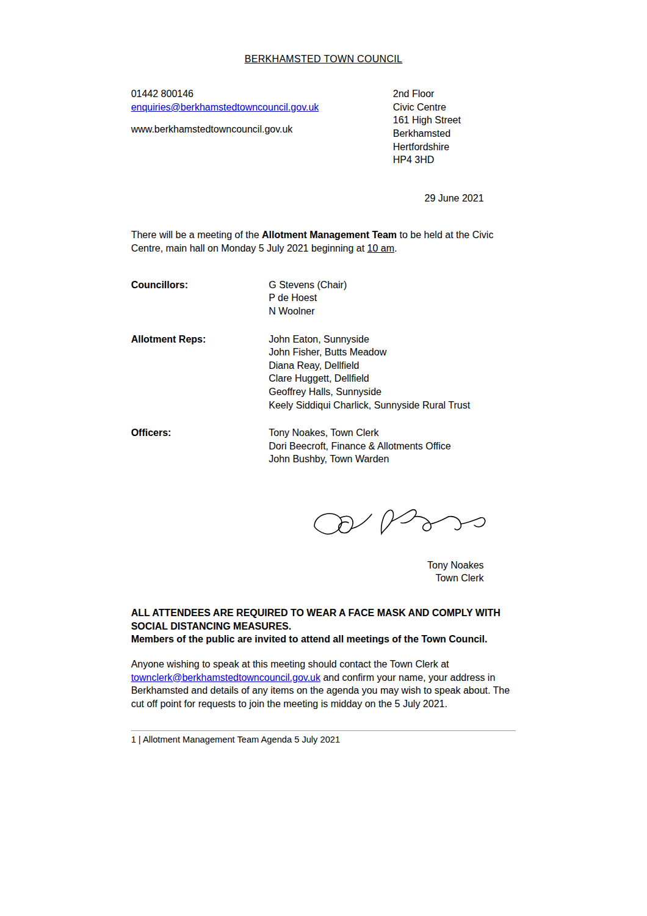BERKHAMSTED TOWN COUNCIL
01442 800146
enquiries@berkhamstedtowncouncil.gov.uk
www.berkhamstedtowncouncil.gov.uk
2nd Floor
Civic Centre
161 High Street
Berkhamsted
Hertfordshire
HP4 3HD
29 June 2021
There will be a meeting of the Allotment Management Team to be held at the Civic Centre, main hall on Monday 5 July 2021 beginning at 10 am.
| Councillors: | G Stevens (Chair) P de Hoest N Woolner |
| Allotment Reps: | John Eaton, Sunnyside John Fisher, Butts Meadow Diana Reay, Dellfield Clare Huggett, Dellfield Geoffrey Halls, Sunnyside Keely Siddiqui Charlick, Sunnyside Rural Trust |
| Officers: | Tony Noakes, Town Clerk Dori Beecroft, Finance & Allotments Office John Bushby, Town Warden |
Tony Noakes
Town Clerk
ALL ATTENDEES ARE REQUIRED TO WEAR A FACE MASK AND COMPLY WITH SOCIAL DISTANCING MEASURES.
Members of the public are invited to attend all meetings of the Town Council.
Anyone wishing to speak at this meeting should contact the Town Clerk at townclerk@berkhamstedtowncouncil.gov.uk and confirm your name, your address in Berkhamsted and details of any items on the agenda you may wish to speak about. The cut off point for requests to join the meeting is midday on the 5 July 2021.
1 | Allotment Management Team Agenda 5 July 2021